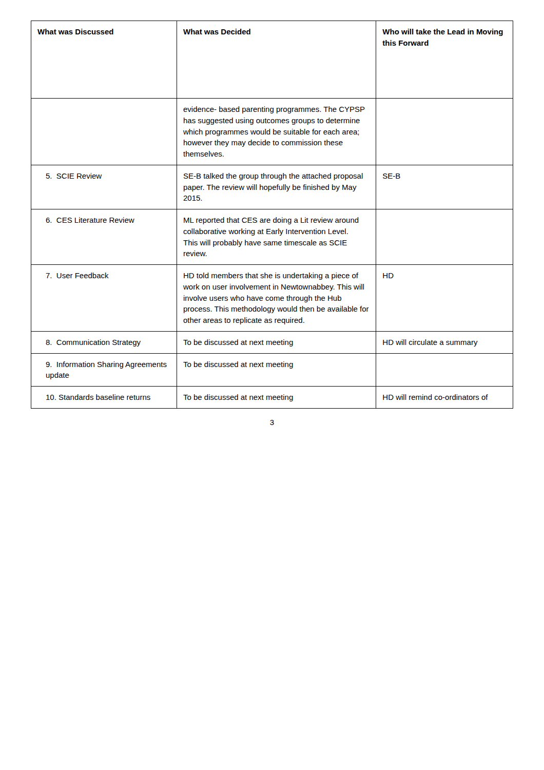| What was Discussed | What was Decided | Who will take the Lead in Moving this Forward |
| --- | --- | --- |
| | evidence- based parenting programmes. The CYPSP has suggested using outcomes groups to determine which programmes would be suitable for each area; however they may decide to commission these themselves. | |
| 5. SCIE Review | SE-B talked the group through the attached proposal paper. The review will hopefully be finished by May 2015. | SE-B |
| 6. CES Literature Review | ML reported that CES are doing a Lit review around collaborative working at Early Intervention Level. This will probably have same timescale as SCIE review. | |
| 7. User Feedback | HD told members that she is undertaking a piece of work on user involvement in Newtownabbey. This will involve users who have come through the Hub process. This methodology would then be available for other areas to replicate as required. | HD |
| 8. Communication Strategy | To be discussed at next meeting | HD will circulate a summary |
| 9. Information Sharing Agreements update | To be discussed at next meeting | |
| 10. Standards baseline returns | To be discussed at next meeting | HD will remind co-ordinators of |
3